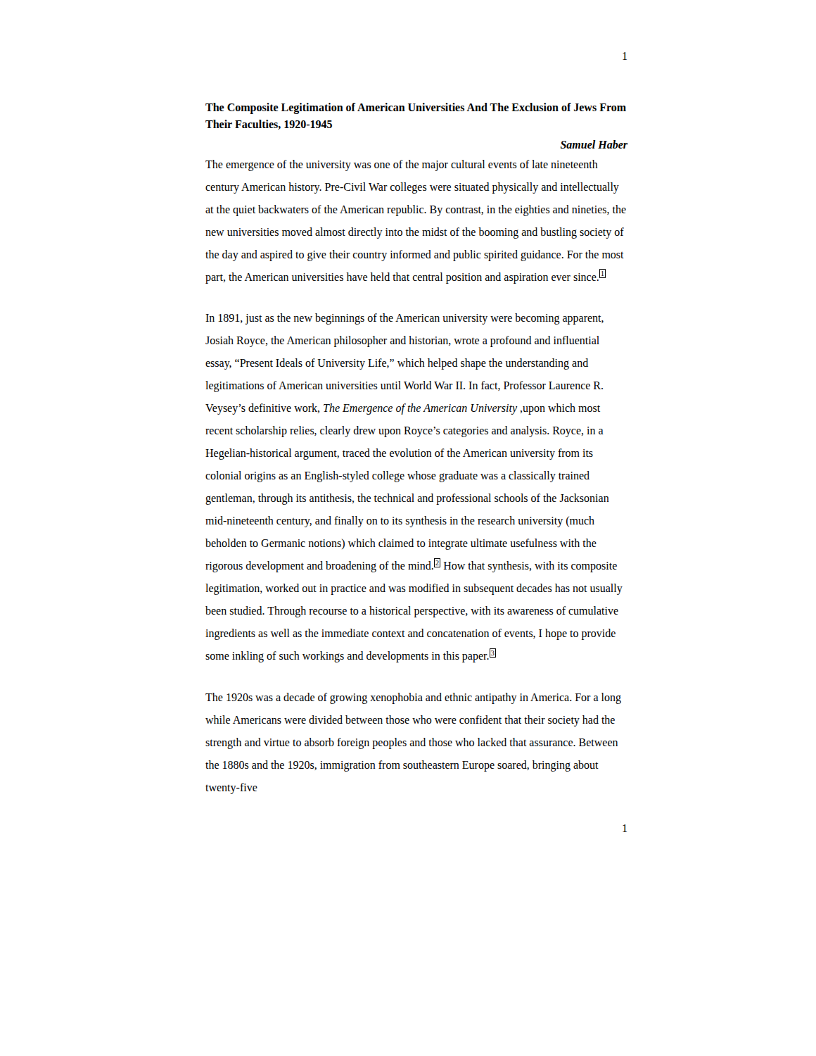1
The Composite Legitimation of American Universities And The Exclusion of Jews From Their Faculties, 1920-1945
Samuel Haber
The emergence of the university was one of the major cultural events of late nineteenth century American history. Pre-Civil War colleges were situated physically and intellectually at the quiet backwaters of the American republic. By contrast, in the eighties and nineties, the new universities moved almost directly into the midst of the booming and bustling society of the day and aspired to give their country informed and public spirited guidance. For the most part, the American universities have held that central position and aspiration ever since.1
In 1891, just as the new beginnings of the American university were becoming apparent, Josiah Royce, the American philosopher and historian, wrote a profound and influential essay, “Present Ideals of University Life,” which helped shape the understanding and legitimations of American universities until World War II. In fact, Professor Laurence R. Veysey’s definitive work, The Emergence of the American University ,upon which most recent scholarship relies, clearly drew upon Royce’s categories and analysis. Royce, in a Hegelian-historical argument, traced the evolution of the American university from its colonial origins as an English-styled college whose graduate was a classically trained gentleman, through its antithesis, the technical and professional schools of the Jacksonian mid-nineteenth century, and finally on to its synthesis in the research university (much beholden to Germanic notions) which claimed to integrate ultimate usefulness with the rigorous development and broadening of the mind.2 How that synthesis, with its composite legitimation, worked out in practice and was modified in subsequent decades has not usually been studied. Through recourse to a historical perspective, with its awareness of cumulative ingredients as well as the immediate context and concatenation of events, I hope to provide some inkling of such workings and developments in this paper.3
The 1920s was a decade of growing xenophobia and ethnic antipathy in America. For a long while Americans were divided between those who were confident that their society had the strength and virtue to absorb foreign peoples and those who lacked that assurance. Between the 1880s and the 1920s, immigration from southeastern Europe soared, bringing about twenty-five
1